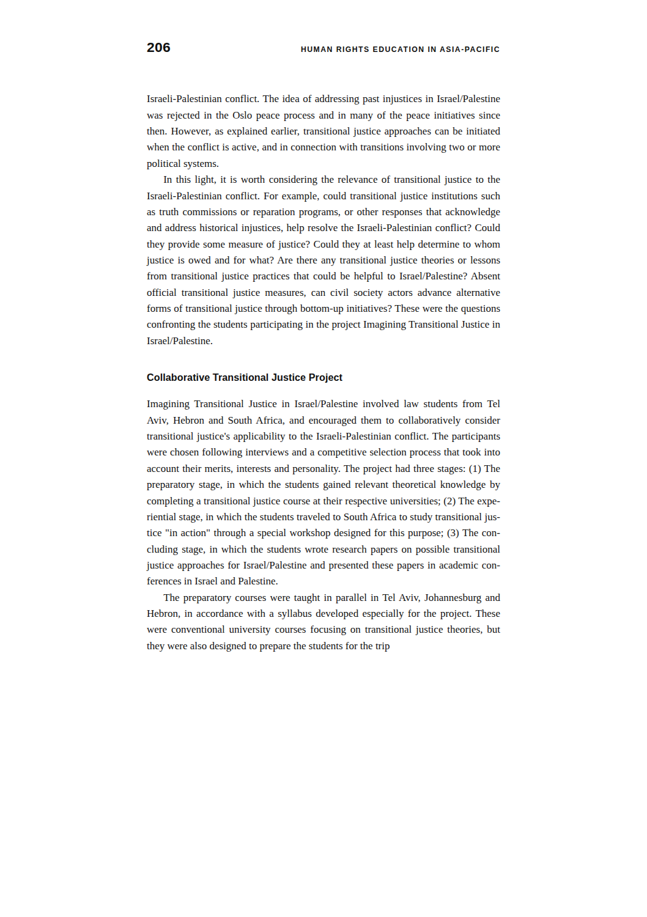206
Human Rights Education in Asia-Pacific
Israeli-Palestinian conflict. The idea of addressing past injustices in Israel/Palestine was rejected in the Oslo peace process and in many of the peace initiatives since then. However, as explained earlier, transitional justice approaches can be initiated when the conflict is active, and in connection with transitions involving two or more political systems.
In this light, it is worth considering the relevance of transitional justice to the Israeli-Palestinian conflict. For example, could transitional justice institutions such as truth commissions or reparation programs, or other responses that acknowledge and address historical injustices, help resolve the Israeli-Palestinian conflict? Could they provide some measure of justice? Could they at least help determine to whom justice is owed and for what? Are there any transitional justice theories or lessons from transitional justice practices that could be helpful to Israel/Palestine? Absent official transitional justice measures, can civil society actors advance alternative forms of transitional justice through bottom-up initiatives? These were the questions confronting the students participating in the project Imagining Transitional Justice in Israel/Palestine.
Collaborative Transitional Justice Project
Imagining Transitional Justice in Israel/Palestine involved law students from Tel Aviv, Hebron and South Africa, and encouraged them to collaboratively consider transitional justice's applicability to the Israeli-Palestinian conflict. The participants were chosen following interviews and a competitive selection process that took into account their merits, interests and personality. The project had three stages: (1) The preparatory stage, in which the students gained relevant theoretical knowledge by completing a transitional justice course at their respective universities; (2) The experiential stage, in which the students traveled to South Africa to study transitional justice "in action" through a special workshop designed for this purpose; (3) The concluding stage, in which the students wrote research papers on possible transitional justice approaches for Israel/Palestine and presented these papers in academic conferences in Israel and Palestine.
The preparatory courses were taught in parallel in Tel Aviv, Johannesburg and Hebron, in accordance with a syllabus developed especially for the project. These were conventional university courses focusing on transitional justice theories, but they were also designed to prepare the students for the trip